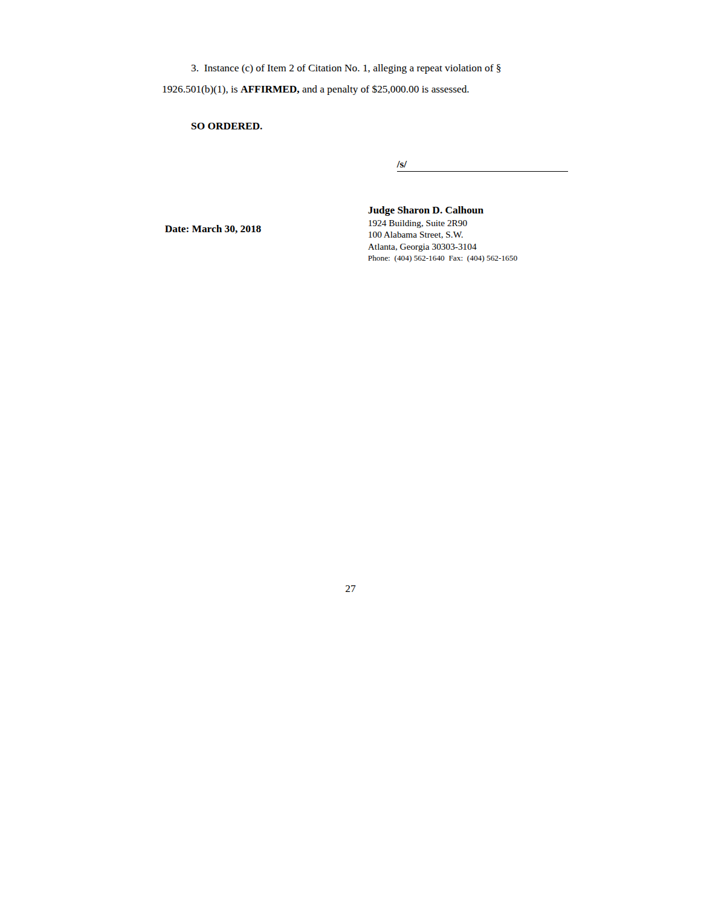3. Instance (c) of Item 2 of Citation No. 1, alleging a repeat violation of § 1926.501(b)(1), is AFFIRMED, and a penalty of $25,000.00 is assessed.
SO ORDERED.
/s/
Date: March 30, 2018
Judge Sharon D. Calhoun
1924 Building, Suite 2R90
100 Alabama Street, S.W.
Atlanta, Georgia 30303-3104
Phone: (404) 562-1640 Fax: (404) 562-1650
27